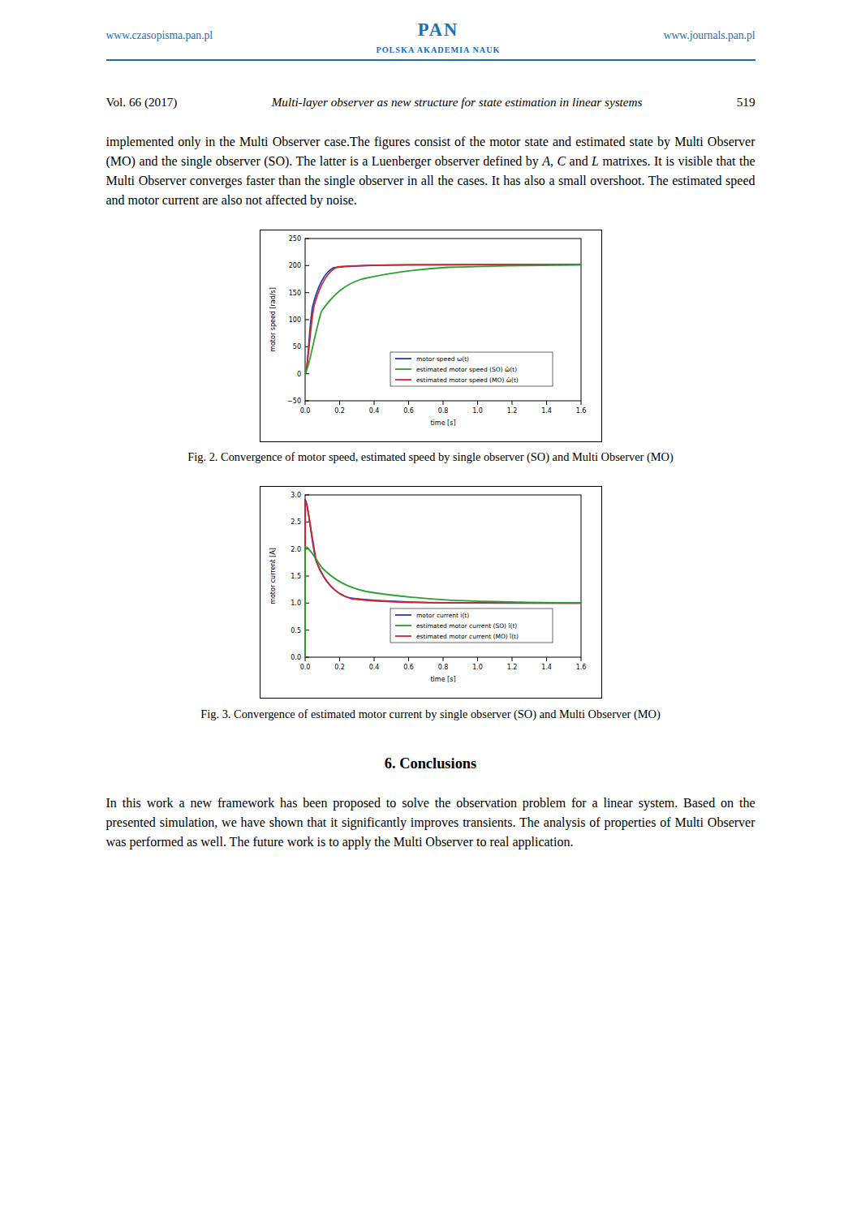www.czasopisma.pan.pl PANPOLSKA AKADEMIA NAUK www.journals.pan.pl
Vol. 66 (2017) Multi-layer observer as new structure for state estimation in linear systems 519
implemented only in the Multi Observer case.The figures consist of the motor state and estimated state by Multi Observer (MO) and the single observer (SO). The latter is a Luenberger observer defined by A, C and L matrixes. It is visible that the Multi Observer converges faster than the single observer in all the cases. It has also a small overshoot. The estimated speed and motor current are also not affected by noise.
250 200 150 100 50 0 −50 0.0 0.2 0.4 0.6 0.8 1.0 1.2 1.4 1.6 time [s] motor speed [rad/s] motor speed ω(t) estimated motor speed (SO) ω̂(t) estimated motor speed (MO) ω̂(t)
Fig. 2. Convergence of motor speed, estimated speed by single observer (SO) and Multi Observer (MO)
3.0 2.5 2.0 1.5 1.0 0.5 0.0 0.0 0.2 0.4 0.6 0.8 1.0 1.2 1.4 1.6 time [s] motor current [A] motor current i(t) estimated motor current (SO) î(t) estimated motor current (MO) î(t)
Fig. 3. Convergence of estimated motor current by single observer (SO) and Multi Observer (MO)
6. Conclusions
In this work a new framework has been proposed to solve the observation problem for a linear system. Based on the presented simulation, we have shown that it significantly improves transients. The analysis of properties of Multi Observer was performed as well. The future work is to apply the Multi Observer to real application.